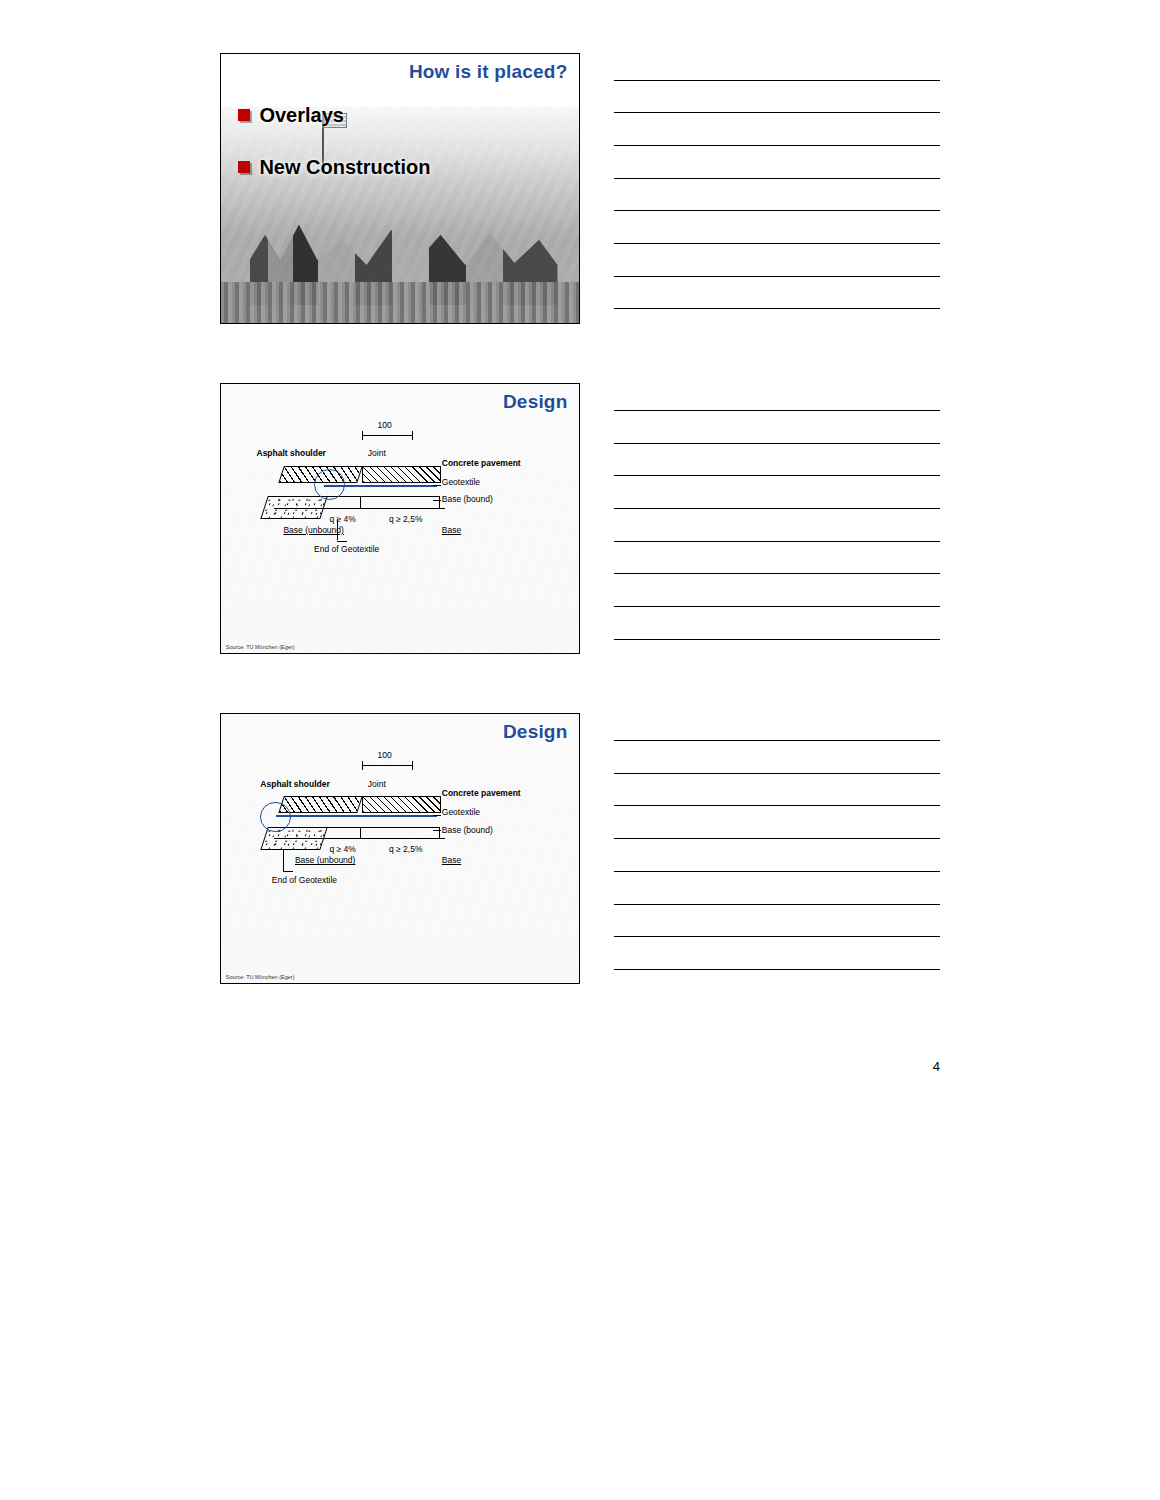How is it placed?
Overlays
New Construction
Design
100
Asphalt shoulder
Joint
Concrete pavement
Geotextile
Base (bound)
Base
Base (unbound)
q ≥ 4%
q ≥ 2,5%
End of Geotextile
Source: TU München (Eger)
Design
100
Asphalt shoulder
Joint
Concrete pavement
Geotextile
Base (bound)
Base
Base (unbound)
q ≥ 4%
q ≥ 2,5%
End of Geotextile
Source: TU München (Eger)
4